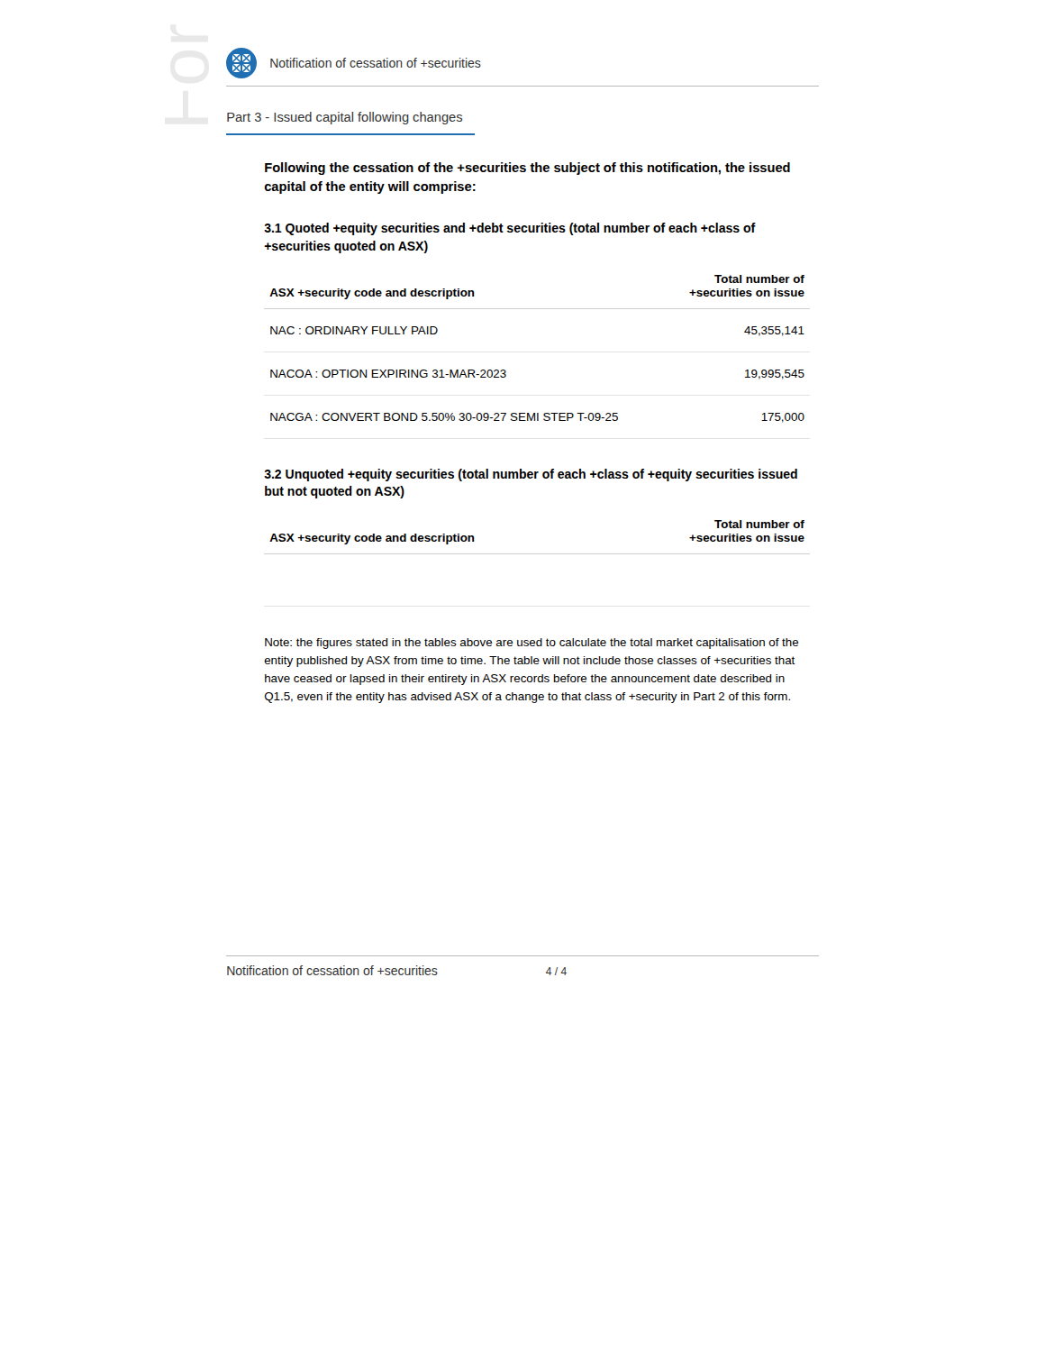For personal use only
Notification of cessation of +securities
Part 3 - Issued capital following changes
Following the cessation of the +securities the subject of this notification, the issued capital of the entity will comprise:
3.1 Quoted +equity securities and +debt securities (total number of each +class of +securities quoted on ASX)
| ASX +security code and description | Total number of +securities on issue |
| --- | --- |
| NAC : ORDINARY FULLY PAID | 45,355,141 |
| NACOA : OPTION EXPIRING 31-MAR-2023 | 19,995,545 |
| NACGA : CONVERT BOND 5.50% 30-09-27 SEMI STEP T-09-25 | 175,000 |
3.2 Unquoted +equity securities (total number of each +class of +equity securities issued but not quoted on ASX)
| ASX +security code and description | Total number of +securities on issue |
| --- | --- |
Note: the figures stated in the tables above are used to calculate the total market capitalisation of the entity published by ASX from time to time. The table will not include those classes of +securities that have ceased or lapsed in their entirety in ASX records before the announcement date described in Q1.5, even if the entity has advised ASX of a change to that class of +security in Part 2 of this form.
Notification of cessation of +securities
4 / 4